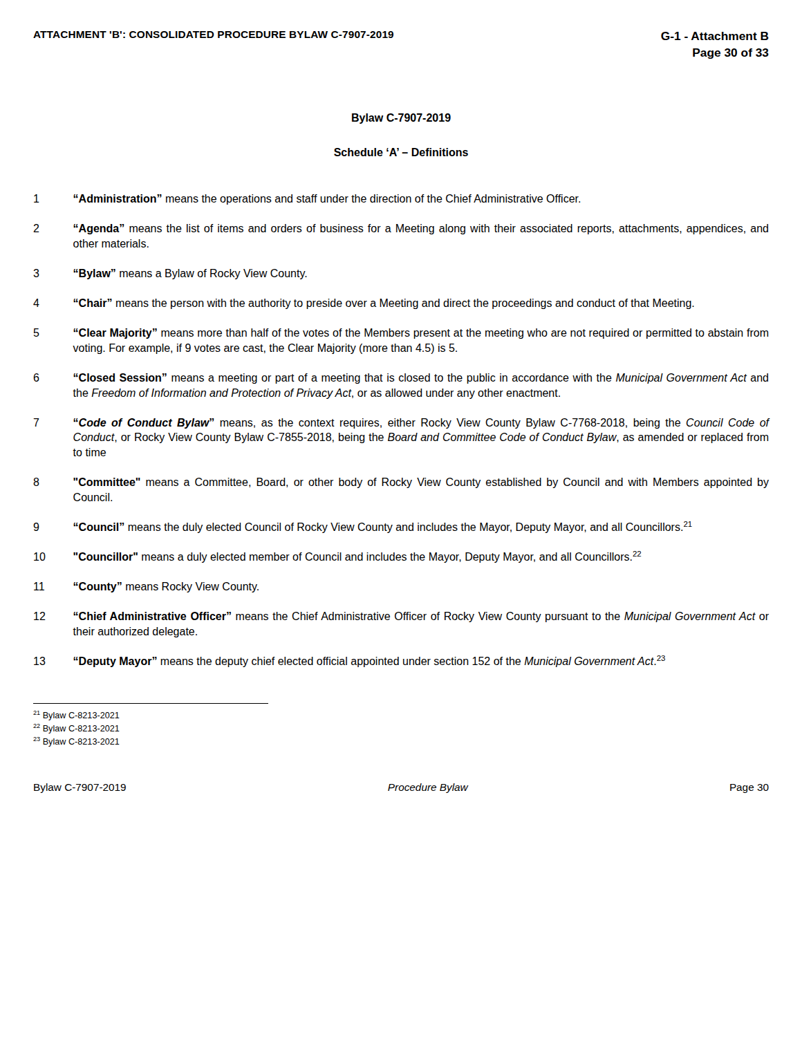ATTACHMENT 'B': CONSOLIDATED PROCEDURE BYLAW C-7907-2019
G-1 - Attachment B
Page 30 of 33
Bylaw C-7907-2019
Schedule ‘A’ – Definitions
“Administration” means the operations and staff under the direction of the Chief Administrative Officer.
“Agenda” means the list of items and orders of business for a Meeting along with their associated reports, attachments, appendices, and other materials.
“Bylaw” means a Bylaw of Rocky View County.
“Chair” means the person with the authority to preside over a Meeting and direct the proceedings and conduct of that Meeting.
“Clear Majority” means more than half of the votes of the Members present at the meeting who are not required or permitted to abstain from voting. For example, if 9 votes are cast, the Clear Majority (more than 4.5) is 5.
“Closed Session” means a meeting or part of a meeting that is closed to the public in accordance with the Municipal Government Act and the Freedom of Information and Protection of Privacy Act, or as allowed under any other enactment.
“Code of Conduct Bylaw” means, as the context requires, either Rocky View County Bylaw C-7768-2018, being the Council Code of Conduct, or Rocky View County Bylaw C-7855-2018, being the Board and Committee Code of Conduct Bylaw, as amended or replaced from to time
"Committee" means a Committee, Board, or other body of Rocky View County established by Council and with Members appointed by Council.
“Council” means the duly elected Council of Rocky View County and includes the Mayor, Deputy Mayor, and all Councillors.21
"Councillor" means a duly elected member of Council and includes the Mayor, Deputy Mayor, and all Councillors.22
“County” means Rocky View County.
“Chief Administrative Officer” means the Chief Administrative Officer of Rocky View County pursuant to the Municipal Government Act or their authorized delegate.
“Deputy Mayor” means the deputy chief elected official appointed under section 152 of the Municipal Government Act.23
21 Bylaw C-8213-2021
22 Bylaw C-8213-2021
23 Bylaw C-8213-2021
Bylaw C-7907-2019 Procedure Bylaw Page 30